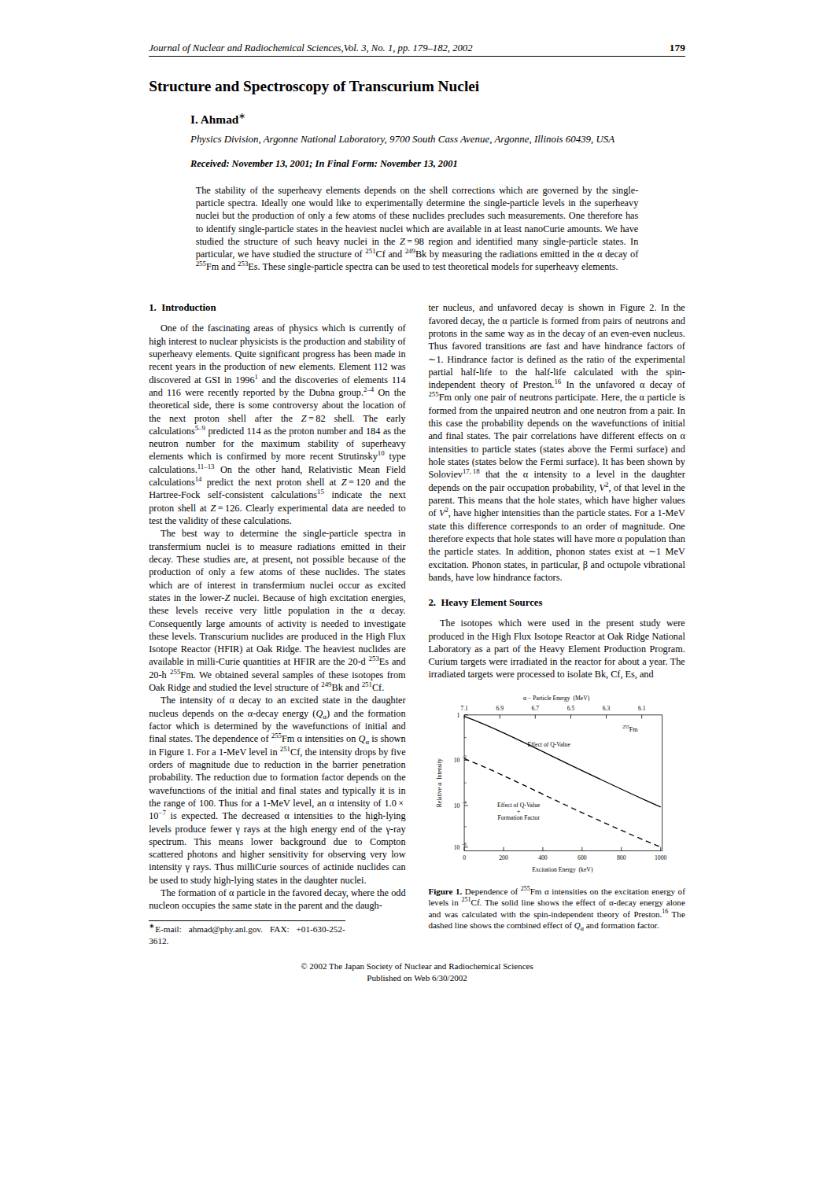Journal of Nuclear and Radiochemical Sciences, Vol. 3, No. 1, pp. 179–182, 2002 179
Structure and Spectroscopy of Transcurium Nuclei
I. Ahmad∗
Physics Division, Argonne National Laboratory, 9700 South Cass Avenue, Argonne, Illinois 60439, USA
Received: November 13, 2001; In Final Form: November 13, 2001
The stability of the superheavy elements depends on the shell corrections which are governed by the single-particle spectra. Ideally one would like to experimentally determine the single-particle levels in the superheavy nuclei but the production of only a few atoms of these nuclides precludes such measurements. One therefore has to identify single-particle states in the heaviest nuclei which are available in at least nanoCurie amounts. We have studied the structure of such heavy nuclei in the Z = 98 region and identified many single-particle states. In particular, we have studied the structure of 251Cf and 249Bk by measuring the radiations emitted in the α decay of 255Fm and 253Es. These single-particle spectra can be used to test theoretical models for superheavy elements.
1. Introduction
One of the fascinating areas of physics which is currently of high interest to nuclear physicists is the production and stability of superheavy elements. Quite significant progress has been made in recent years in the production of new elements. Element 112 was discovered at GSI in 19961 and the discoveries of elements 114 and 116 were recently reported by the Dubna group.2–4 On the theoretical side, there is some controversy about the location of the next proton shell after the Z = 82 shell. The early calculations5–9 predicted 114 as the proton number and 184 as the neutron number for the maximum stability of superheavy elements which is confirmed by more recent Strutinsky10 type calculations.11–13 On the other hand, Relativistic Mean Field calculations14 predict the next proton shell at Z = 120 and the Hartree-Fock self-consistent calculations15 indicate the next proton shell at Z = 126. Clearly experimental data are needed to test the validity of these calculations.
The best way to determine the single-particle spectra in transfermium nuclei is to measure radiations emitted in their decay. These studies are, at present, not possible because of the production of only a few atoms of these nuclides. The states which are of interest in transfermium nuclei occur as excited states in the lower-Z nuclei. Because of high excitation energies, these levels receive very little population in the α decay. Consequently large amounts of activity is needed to investigate these levels. Transcurium nuclides are produced in the High Flux Isotope Reactor (HFIR) at Oak Ridge. The heaviest nuclides are available in milli-Curie quantities at HFIR are the 20-d 253Es and 20-h 255Fm. We obtained several samples of these isotopes from Oak Ridge and studied the level structure of 249Bk and 251Cf.
The intensity of α decay to an excited state in the daughter nucleus depends on the α-decay energy (Qα) and the formation factor which is determined by the wavefunctions of initial and final states. The dependence of 255Fm α intensities on Qα is shown in Figure 1. For a 1-MeV level in 251Cf, the intensity drops by five orders of magnitude due to reduction in the barrier penetration probability. The reduction due to formation factor depends on the wavefunctions of the initial and final states and typically it is in the range of 100. Thus for a 1-MeV level, an α intensity of 1.0 × 10−7 is expected. The decreased α intensities to the high-lying levels produce fewer γ rays at the high energy end of the γ-ray spectrum. This means lower background due to Compton scattered photons and higher sensitivity for observing very low intensity γ rays. Thus milliCurie sources of actinide nuclides can be used to study high-lying states in the daughter nuclei.
The formation of α particle in the favored decay, where the odd nucleon occupies the same state in the parent and the daugh-
∗E-mail: ahmad@phy.anl.gov. FAX: +01-630-252-3612.
ter nucleus, and unfavored decay is shown in Figure 2. In the favored decay, the α particle is formed from pairs of neutrons and protons in the same way as in the decay of an even-even nucleus. Thus favored transitions are fast and have hindrance factors of ∼1. Hindrance factor is defined as the ratio of the experimental partial half-life to the half-life calculated with the spin-independent theory of Preston.16 In the unfavored α decay of 255Fm only one pair of neutrons participate. Here, the α particle is formed from the unpaired neutron and one neutron from a pair. In this case the probability depends on the wavefunctions of initial and final states. The pair correlations have different effects on α intensities to particle states (states above the Fermi surface) and hole states (states below the Fermi surface). It has been shown by Soloviev17, 18 that the α intensity to a level in the daughter depends on the pair occupation probability, V2, of that level in the parent. This means that the hole states, which have higher values of V2, have higher intensities than the particle states. For a 1-MeV state this difference corresponds to an order of magnitude. One therefore expects that hole states will have more α population than the particle states. In addition, phonon states exist at ∼1 MeV excitation. Phonon states, in particular, β and octupole vibrational bands, have low hindrance factors.
2. Heavy Element Sources
The isotopes which were used in the present study were produced in the High Flux Isotope Reactor at Oak Ridge National Laboratory as a part of the Heavy Element Production Program. Curium targets were irradiated in the reactor for about a year. The irradiated targets were processed to isolate Bk, Cf, Es, and
α − Particle Energy (MeV) 7.1 6.9 6.7 6.5 6.3 6.1 0 200 400 600 800 1000 Excitation Energy (keV) 1 10 −2 10 −4 10 −6 Relative α Intensity Fm 255 Effect of Q-Value Effect of Q-Value + Formation Factor
Figure 1. Dependence of 255Fm α intensities on the excitation energy of levels in 251Cf. The solid line shows the effect of α-decay energy alone and was calculated with the spin-independent theory of Preston.16 The dashed line shows the combined effect of Qα and formation factor.
© 2002 The Japan Society of Nuclear and Radiochemical Sciences
Published on Web 6/30/2002